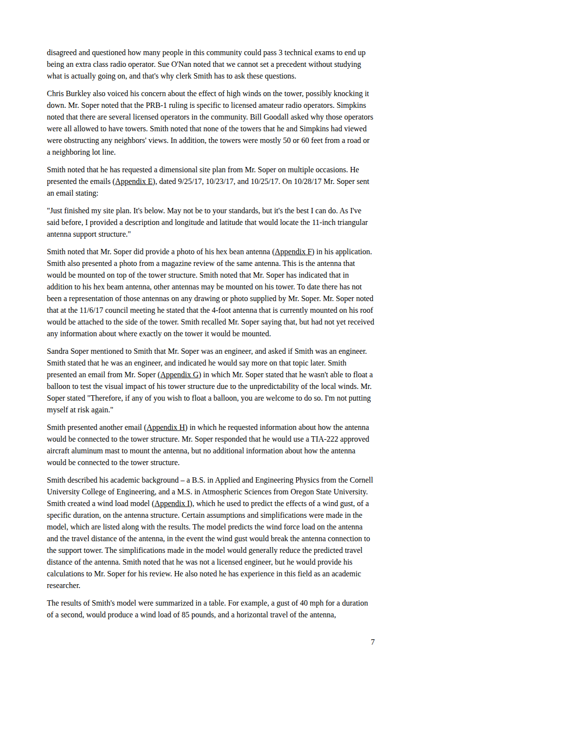disagreed and questioned how many people in this community could pass 3 technical exams to end up being an extra class radio operator. Sue O'Nan noted that we cannot set a precedent without studying what is actually going on, and that's why clerk Smith has to ask these questions.
Chris Burkley also voiced his concern about the effect of high winds on the tower, possibly knocking it down. Mr. Soper noted that the PRB-1 ruling is specific to licensed amateur radio operators. Simpkins noted that there are several licensed operators in the community. Bill Goodall asked why those operators were all allowed to have towers. Smith noted that none of the towers that he and Simpkins had viewed were obstructing any neighbors' views. In addition, the towers were mostly 50 or 60 feet from a road or a neighboring lot line.
Smith noted that he has requested a dimensional site plan from Mr. Soper on multiple occasions. He presented the emails (Appendix E), dated 9/25/17, 10/23/17, and 10/25/17. On 10/28/17 Mr. Soper sent an email stating:
"Just finished my site plan. It's below. May not be to your standards, but it's the best I can do. As I've said before, I provided a description and longitude and latitude that would locate the 11-inch triangular antenna support structure."
Smith noted that Mr. Soper did provide a photo of his hex bean antenna (Appendix F) in his application. Smith also presented a photo from a magazine review of the same antenna. This is the antenna that would be mounted on top of the tower structure. Smith noted that Mr. Soper has indicated that in addition to his hex beam antenna, other antennas may be mounted on his tower. To date there has not been a representation of those antennas on any drawing or photo supplied by Mr. Soper. Mr. Soper noted that at the 11/6/17 council meeting he stated that the 4-foot antenna that is currently mounted on his roof would be attached to the side of the tower. Smith recalled Mr. Soper saying that, but had not yet received any information about where exactly on the tower it would be mounted.
Sandra Soper mentioned to Smith that Mr. Soper was an engineer, and asked if Smith was an engineer. Smith stated that he was an engineer, and indicated he would say more on that topic later. Smith presented an email from Mr. Soper (Appendix G) in which Mr. Soper stated that he wasn't able to float a balloon to test the visual impact of his tower structure due to the unpredictability of the local winds. Mr. Soper stated "Therefore, if any of you wish to float a balloon, you are welcome to do so. I'm not putting myself at risk again."
Smith presented another email (Appendix H) in which he requested information about how the antenna would be connected to the tower structure. Mr. Soper responded that he would use a TIA-222 approved aircraft aluminum mast to mount the antenna, but no additional information about how the antenna would be connected to the tower structure.
Smith described his academic background – a B.S. in Applied and Engineering Physics from the Cornell University College of Engineering, and a M.S. in Atmospheric Sciences from Oregon State University. Smith created a wind load model (Appendix I), which he used to predict the effects of a wind gust, of a specific duration, on the antenna structure. Certain assumptions and simplifications were made in the model, which are listed along with the results. The model predicts the wind force load on the antenna and the travel distance of the antenna, in the event the wind gust would break the antenna connection to the support tower. The simplifications made in the model would generally reduce the predicted travel distance of the antenna. Smith noted that he was not a licensed engineer, but he would provide his calculations to Mr. Soper for his review. He also noted he has experience in this field as an academic researcher.
The results of Smith's model were summarized in a table. For example, a gust of 40 mph for a duration of a second, would produce a wind load of 85 pounds, and a horizontal travel of the antenna,
7